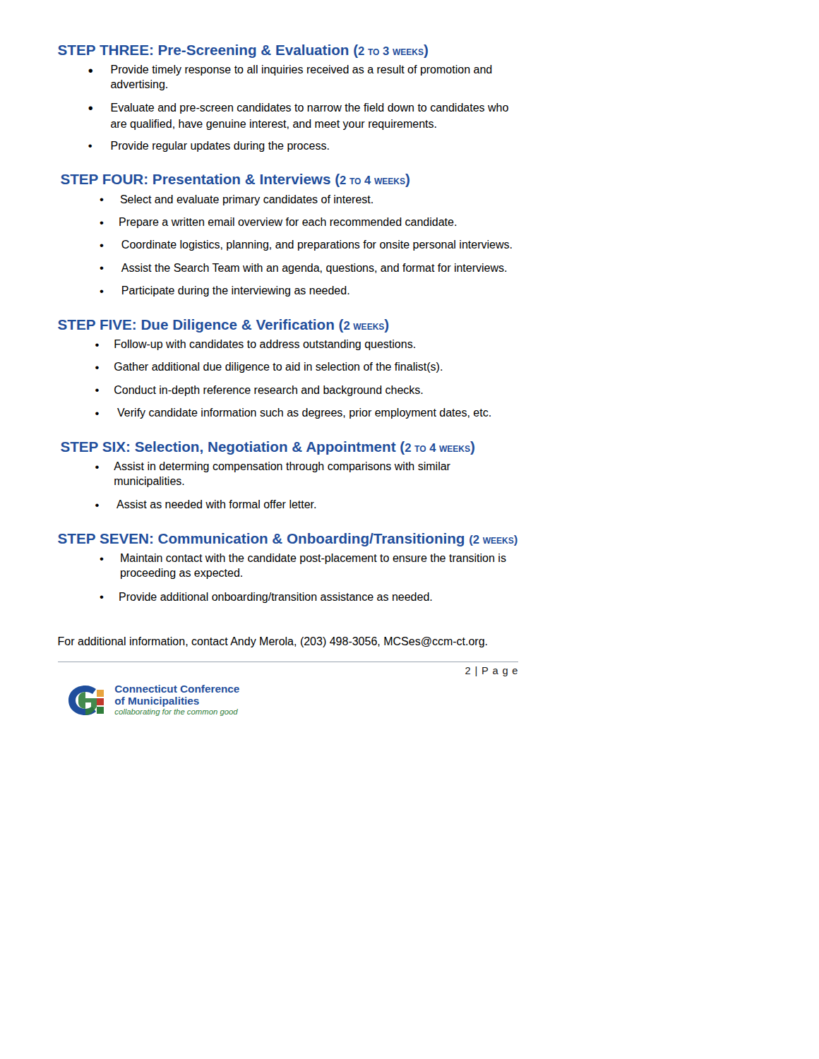STEP THREE: Pre-Screening & Evaluation (2 TO 3 WEEKS)
Provide timely response to all inquiries received as a result of promotion and advertising.
Evaluate and pre-screen candidates to narrow the field down to candidates who are qualified, have genuine interest, and meet your requirements.
Provide regular updates during the process.
STEP FOUR: Presentation & Interviews (2 TO 4 WEEKS)
Select and evaluate primary candidates of interest.
Prepare a written email overview for each recommended candidate.
Coordinate logistics, planning, and preparations for onsite personal interviews.
Assist the Search Team with an agenda, questions, and format for interviews.
Participate during the interviewing as needed.
STEP FIVE: Due Diligence & Verification (2 WEEKS)
Follow-up with candidates to address outstanding questions.
Gather additional due diligence to aid in selection of the finalist(s).
Conduct in-depth reference research and background checks.
Verify candidate information such as degrees, prior employment dates, etc.
STEP SIX: Selection, Negotiation & Appointment (2 TO 4 WEEKS)
Assist in determing compensation through comparisons with similar municipalities.
Assist as needed with formal offer letter.
STEP SEVEN: Communication & Onboarding/Transitioning (2 WEEKS)
Maintain contact with the candidate post-placement to ensure the transition is proceeding as expected.
Provide additional onboarding/transition assistance as needed.
For additional information, contact Andy Merola, (203) 498-3056, MCSes@ccm-ct.org.
2 | P a g e
Connecticut Conference
of Municipalities
collaborating for the common good